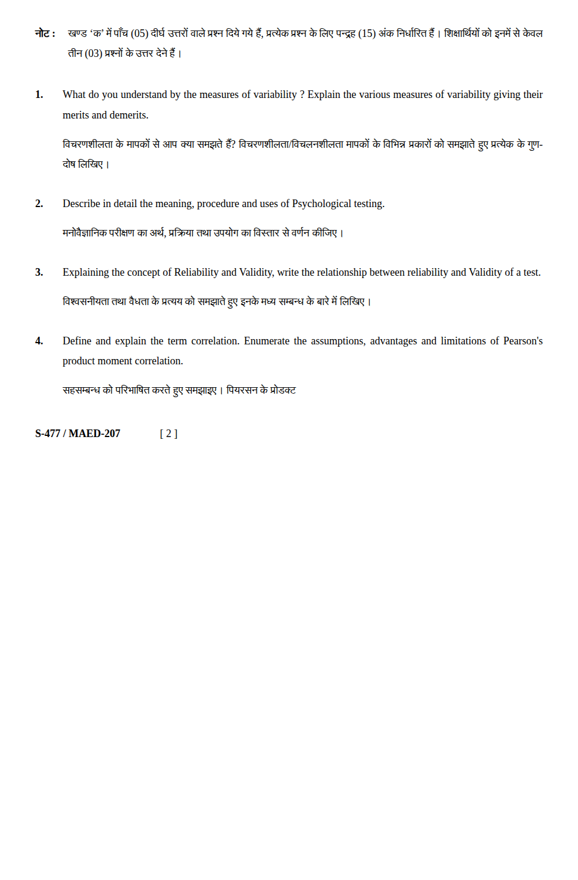नोट :
खण्ड ‘क’ में पाँच (05) दीर्घ उत्तरों वाले प्रश्न दिये गये हैं, प्रत्येक प्रश्न के लिए पन्द्रह (15) अंक निर्धारित हैं। शिक्षार्थियों को इनमें से केवल तीन (03) प्रश्नों के उत्तर देने हैं।
What do you understand by the measures of variability ? Explain the various measures of variability giving their merits and demerits.
विचरणशीलता के मापकों से आप क्या समझते हैं? विचरणशीलता/विचलनशीलता मापकों के विभिन्न प्रकारों को समझाते हुए प्रत्येक के गुण-दोष लिखिए।
Describe in detail the meaning, procedure and uses of Psychological testing.
मनोवैज्ञानिक परीक्षण का अर्थ, प्रक्रिया तथा उपयोग का विस्तार से वर्णन कीजिए।
Explaining the concept of Reliability and Validity, write the relationship between reliability and Validity of a test.
विश्वसनीयता तथा वैधता के प्रत्यय को समझाते हुए इनके मध्य सम्बन्ध के बारे में लिखिए।
Define and explain the term correlation. Enumerate the assumptions, advantages and limitations of Pearson's product moment correlation.
सहसम्बन्ध को परिभाषित करते हुए समझाइए। पियरसन के प्रोडक्ट
S-477 / MAED-207 [ 2 ]